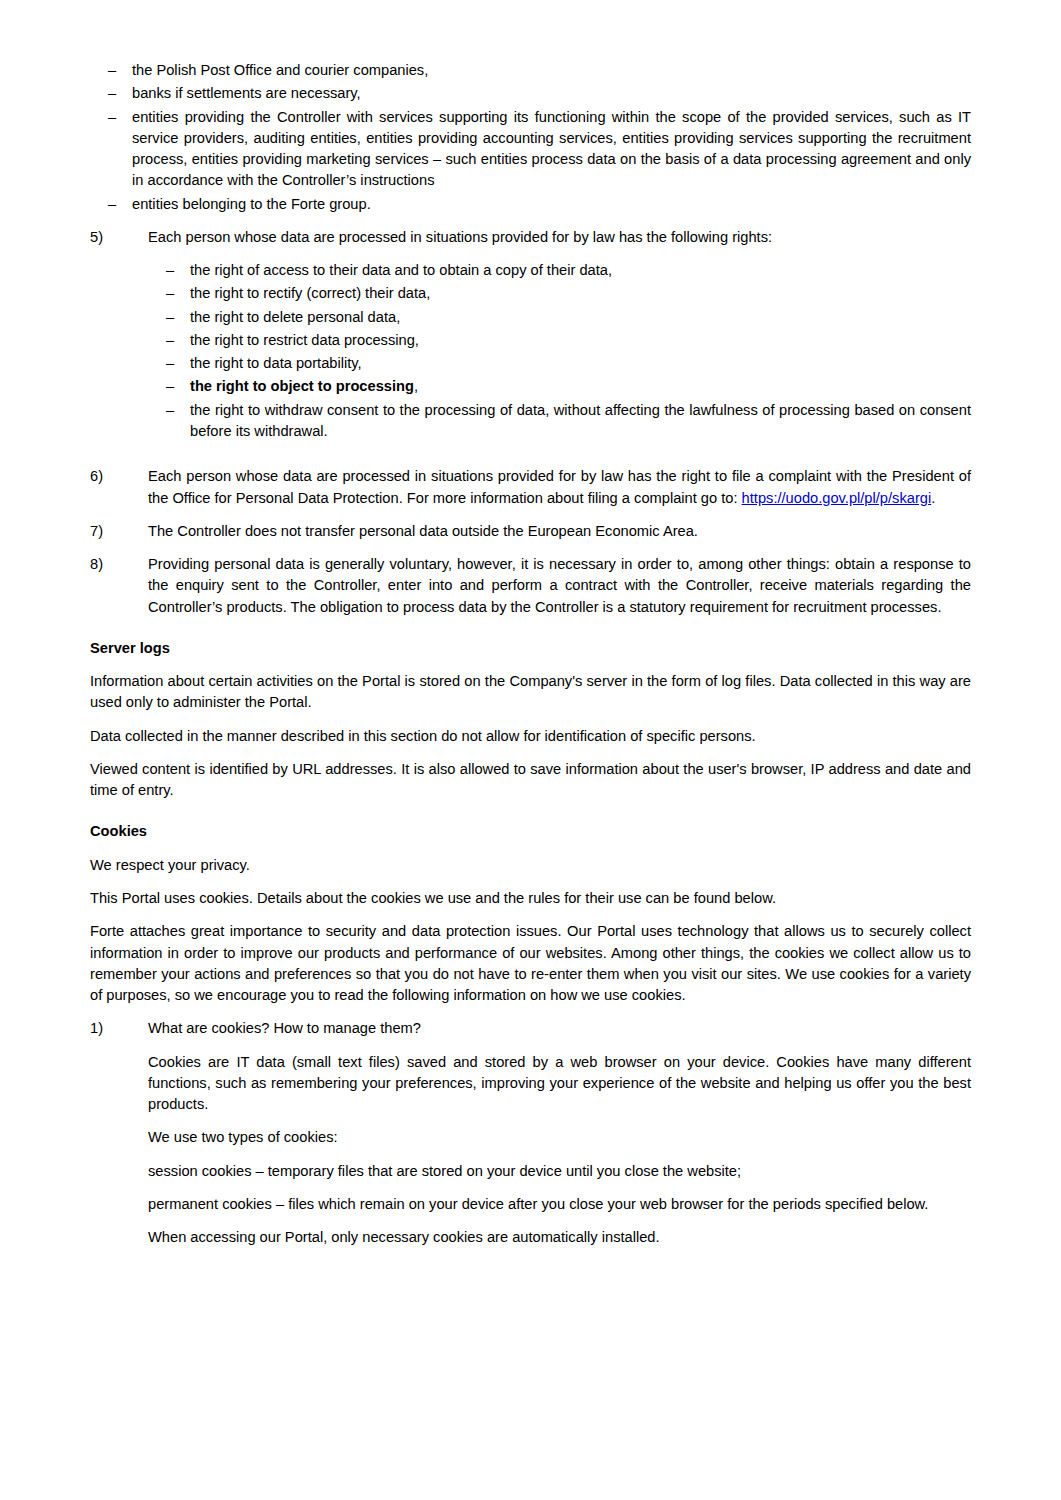the Polish Post Office and courier companies,
banks if settlements are necessary,
entities providing the Controller with services supporting its functioning within the scope of the provided services, such as IT service providers, auditing entities, entities providing accounting services, entities providing services supporting the recruitment process, entities providing marketing services – such entities process data on the basis of a data processing agreement and only in accordance with the Controller’s instructions
entities belonging to the Forte group.
5)
Each person whose data are processed in situations provided for by law has the following rights:
the right of access to their data and to obtain a copy of their data,
the right to rectify (correct) their data,
the right to delete personal data,
the right to restrict data processing,
the right to data portability,
the right to object to processing,
the right to withdraw consent to the processing of data, without affecting the lawfulness of processing based on consent before its withdrawal.
6)
Each person whose data are processed in situations provided for by law has the right to file a complaint with the President of the Office for Personal Data Protection. For more information about filing a complaint go to: https://uodo.gov.pl/pl/p/skargi.
7)
The Controller does not transfer personal data outside the European Economic Area.
8)
Providing personal data is generally voluntary, however, it is necessary in order to, among other things: obtain a response to the enquiry sent to the Controller, enter into and perform a contract with the Controller, receive materials regarding the Controller’s products. The obligation to process data by the Controller is a statutory requirement for recruitment processes.
Server logs
Information about certain activities on the Portal is stored on the Company's server in the form of log files. Data collected in this way are used only to administer the Portal.
Data collected in the manner described in this section do not allow for identification of specific persons.
Viewed content is identified by URL addresses. It is also allowed to save information about the user's browser, IP address and date and time of entry.
Cookies
We respect your privacy.
This Portal uses cookies. Details about the cookies we use and the rules for their use can be found below.
Forte attaches great importance to security and data protection issues. Our Portal uses technology that allows us to securely collect information in order to improve our products and performance of our websites. Among other things, the cookies we collect allow us to remember your actions and preferences so that you do not have to re-enter them when you visit our sites. We use cookies for a variety of purposes, so we encourage you to read the following information on how we use cookies.
1)
What are cookies? How to manage them?
Cookies are IT data (small text files) saved and stored by a web browser on your device. Cookies have many different functions, such as remembering your preferences, improving your experience of the website and helping us offer you the best products.
We use two types of cookies:
session cookies – temporary files that are stored on your device until you close the website;
permanent cookies – files which remain on your device after you close your web browser for the periods specified below.
When accessing our Portal, only necessary cookies are automatically installed.